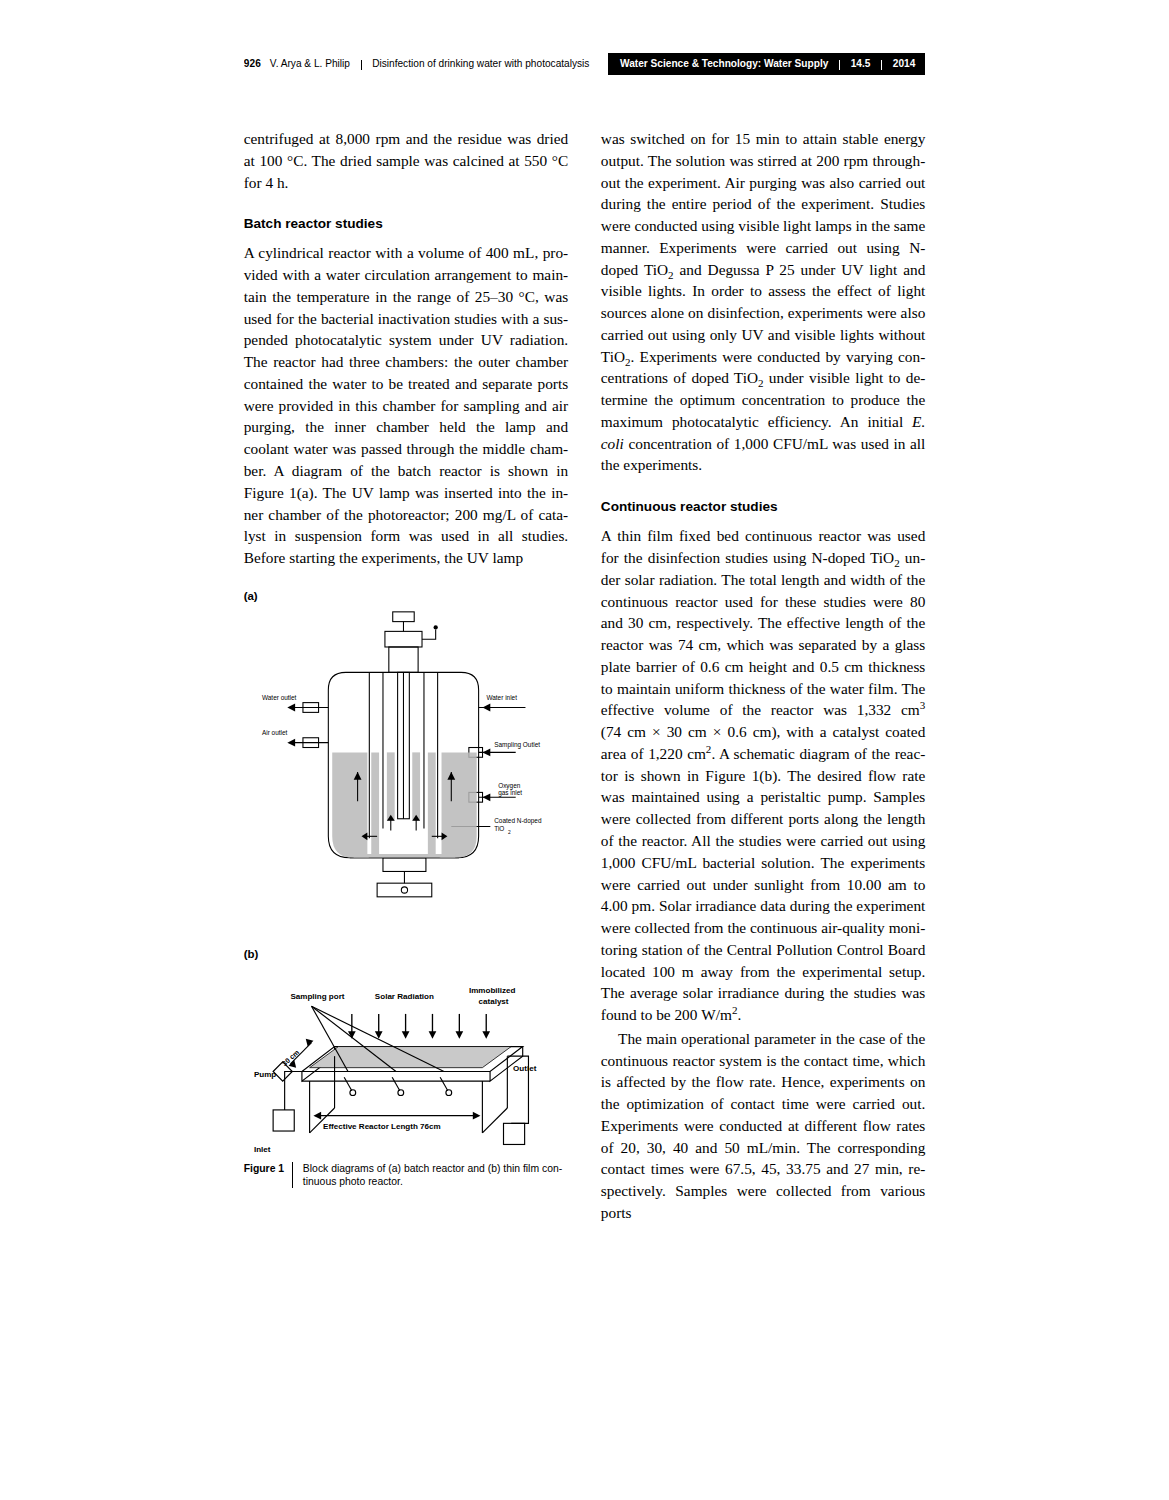926 V. Arya & L. Philip Disinfection of drinking water with photocatalysis
Water Science & Technology: Water Supply 14.5 2014
centrifuged at 8,000 rpm and the residue was dried at 100 °C. The dried sample was calcined at 550 °C for 4 h.
Batch reactor studies
A cylindrical reactor with a volume of 400 mL, provided with a water circulation arrangement to maintain the temperature in the range of 25–30 °C, was used for the bacterial inactivation studies with a suspended photocatalytic system under UV radiation. The reactor had three chambers: the outer chamber contained the water to be treated and separate ports were provided in this chamber for sampling and air purging, the inner chamber held the lamp and coolant water was passed through the middle chamber. A diagram of the batch reactor is shown in Figure 1(a). The UV lamp was inserted into the inner chamber of the photoreactor; 200 mg/L of catalyst in suspension form was used in all studies. Before starting the experiments, the UV lamp
(a)
Water outlet Water inlet Air outlet Sampling Outlet Oxygen gas inlet Coated N-doped TiO 2
(b)
Sampling port Solar Radiation Immobilized catalyst Outlet Pump Inlet Effective Reactor Length 76cm 30 cm
Figure 1 Block diagrams of (a) batch reactor and (b) thin film continuous photo reactor.
was switched on for 15 min to attain stable energy output. The solution was stirred at 200 rpm throughout the experiment. Air purging was also carried out during the entire period of the experiment. Studies were conducted using visible light lamps in the same manner. Experiments were carried out using N-doped TiO2 and Degussa P 25 under UV light and visible lights. In order to assess the effect of light sources alone on disinfection, experiments were also carried out using only UV and visible lights without TiO2. Experiments were conducted by varying concentrations of doped TiO2 under visible light to determine the optimum concentration to produce the maximum photocatalytic efficiency. An initial E. coli concentration of 1,000 CFU/mL was used in all the experiments.
Continuous reactor studies
A thin film fixed bed continuous reactor was used for the disinfection studies using N-doped TiO2 under solar radiation. The total length and width of the continuous reactor used for these studies were 80 and 30 cm, respectively. The effective length of the reactor was 74 cm, which was separated by a glass plate barrier of 0.6 cm height and 0.5 cm thickness to maintain uniform thickness of the water film. The effective volume of the reactor was 1,332 cm3 (74 cm × 30 cm × 0.6 cm), with a catalyst coated area of 1,220 cm2. A schematic diagram of the reactor is shown in Figure 1(b). The desired flow rate was maintained using a peristaltic pump. Samples were collected from different ports along the length of the reactor. All the studies were carried out using 1,000 CFU/mL bacterial solution. The experiments were carried out under sunlight from 10.00 am to 4.00 pm. Solar irradiance data during the experiment were collected from the continuous air-quality monitoring station of the Central Pollution Control Board located 100 m away from the experimental setup. The average solar irradiance during the studies was found to be 200 W/m2.
The main operational parameter in the case of the continuous reactor system is the contact time, which is affected by the flow rate. Hence, experiments on the optimization of contact time were carried out. Experiments were conducted at different flow rates of 20, 30, 40 and 50 mL/min. The corresponding contact times were 67.5, 45, 33.75 and 27 min, respectively. Samples were collected from various ports